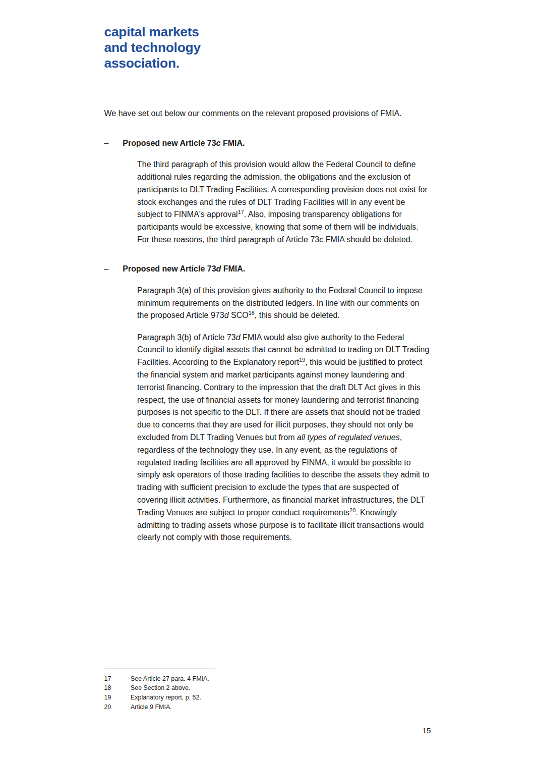capital markets
and technology
association.
We have set out below our comments on the relevant proposed provisions of FMIA.
– Proposed new Article 73c FMIA.
The third paragraph of this provision would allow the Federal Council to define additional rules regarding the admission, the obligations and the exclusion of participants to DLT Trading Facilities. A corresponding provision does not exist for stock exchanges and the rules of DLT Trading Facilities will in any event be subject to FINMA's approval17. Also, imposing transparency obligations for participants would be excessive, knowing that some of them will be individuals. For these reasons, the third paragraph of Article 73c FMIA should be deleted.
– Proposed new Article 73d FMIA.
Paragraph 3(a) of this provision gives authority to the Federal Council to impose minimum requirements on the distributed ledgers. In line with our comments on the proposed Article 973d SCO18, this should be deleted.
Paragraph 3(b) of Article 73d FMIA would also give authority to the Federal Council to identify digital assets that cannot be admitted to trading on DLT Trading Facilities. According to the Explanatory report19, this would be justified to protect the financial system and market participants against money laundering and terrorist financing. Contrary to the impression that the draft DLT Act gives in this respect, the use of financial assets for money laundering and terrorist financing purposes is not specific to the DLT. If there are assets that should not be traded due to concerns that they are used for illicit purposes, they should not only be excluded from DLT Trading Venues but from all types of regulated venues, regardless of the technology they use. In any event, as the regulations of regulated trading facilities are all approved by FINMA, it would be possible to simply ask operators of those trading facilities to describe the assets they admit to trading with sufficient precision to exclude the types that are suspected of covering illicit activities. Furthermore, as financial market infrastructures, the DLT Trading Venues are subject to proper conduct requirements20. Knowingly admitting to trading assets whose purpose is to facilitate illicit transactions would clearly not comply with those requirements.
17 See Article 27 para. 4 FMIA.
18 See Section 2 above.
19 Explanatory report, p. 52.
20 Article 9 FMIA.
15